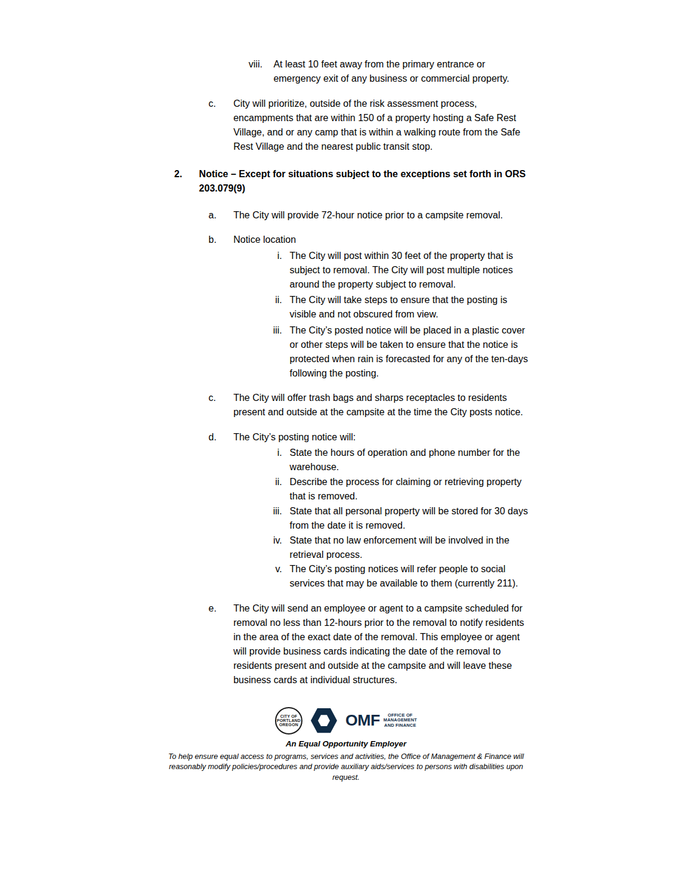viii. At least 10 feet away from the primary entrance or emergency exit of any business or commercial property.
c. City will prioritize, outside of the risk assessment process, encampments that are within 150 of a property hosting a Safe Rest Village, and or any camp that is within a walking route from the Safe Rest Village and the nearest public transit stop.
2. Notice – Except for situations subject to the exceptions set forth in ORS 203.079(9)
a. The City will provide 72-hour notice prior to a campsite removal.
b. Notice location
i. The City will post within 30 feet of the property that is subject to removal. The City will post multiple notices around the property subject to removal.
ii. The City will take steps to ensure that the posting is visible and not obscured from view.
iii. The City’s posted notice will be placed in a plastic cover or other steps will be taken to ensure that the notice is protected when rain is forecasted for any of the ten-days following the posting.
c. The City will offer trash bags and sharps receptacles to residents present and outside at the campsite at the time the City posts notice.
d. The City’s posting notice will:
i. State the hours of operation and phone number for the warehouse.
ii. Describe the process for claiming or retrieving property that is removed.
iii. State that all personal property will be stored for 30 days from the date it is removed.
iv. State that no law enforcement will be involved in the retrieval process.
v. The City’s posting notices will refer people to social services that may be available to them (currently 211).
e. The City will send an employee or agent to a campsite scheduled for removal no less than 12-hours prior to the removal to notify residents in the area of the exact date of the removal. This employee or agent will provide business cards indicating the date of the removal to residents present and outside at the campsite and will leave these business cards at individual structures.
CITY OF
PORTLAND
OREGON
OMF Office of
Management
and Finance
An Equal Opportunity Employer
To help ensure equal access to programs, services and activities, the Office of Management & Finance will reasonably modify policies/procedures and provide auxiliary aids/services to persons with disabilities upon request.